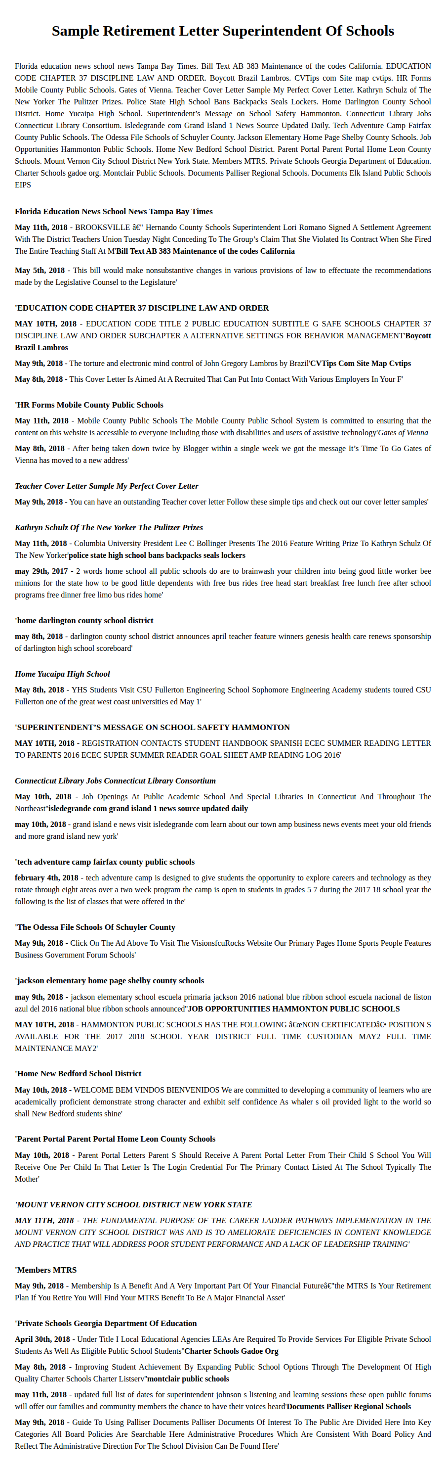Sample Retirement Letter Superintendent Of Schools
Florida education news school news Tampa Bay Times. Bill Text AB 383 Maintenance of the codes California. EDUCATION CODE CHAPTER 37 DISCIPLINE LAW AND ORDER. Boycott Brazil Lambros. CVTips com Site map cvtips. HR Forms Mobile County Public Schools. Gates of Vienna. Teacher Cover Letter Sample My Perfect Cover Letter. Kathryn Schulz of The New Yorker The Pulitzer Prizes. Police State High School Bans Backpacks Seals Lockers. Home Darlington County School District. Home Yucaipa High School. Superintendent’s Message on School Safety Hammonton. Connecticut Library Jobs Connecticut Library Consortium. Isledegrande com Grand Island 1 News Source Updated Daily. Tech Adventure Camp Fairfax County Public Schools. The Odessa File Schools of Schuyler County. Jackson Elementary Home Page Shelby County Schools. Job Opportunities Hammonton Public Schools. Home New Bedford School District. Parent Portal Parent Portal Home Leon County Schools. Mount Vernon City School District New York State. Members MTRS. Private Schools Georgia Department of Education. Charter Schools gadoe org. Montclair Public Schools. Documents Palliser Regional Schools. Documents Elk Island Public Schools EIPS
Florida Education News School News Tampa Bay Times
May 11th, 2018 - BROOKSVILLE â€" Hernando County Schools Superintendent Lori Romano Signed A Settlement Agreement With The District Teachers Union Tuesday Night Conceding To The Group’s Claim That She Violated Its Contract When She Fired The Entire Teaching Staff At M'Bill Text AB 383 Maintenance of the codes California
May 5th, 2018 - This bill would make nonsubstantive changes in various provisions of law to effectuate the recommendations made by the Legislative Counsel to the Legislature'
'EDUCATION CODE CHAPTER 37 DISCIPLINE LAW AND ORDER
MAY 10TH, 2018 - EDUCATION CODE TITLE 2 PUBLIC EDUCATION SUBTITLE G SAFE SCHOOLS CHAPTER 37 DISCIPLINE LAW AND ORDER SUBCHAPTER A ALTERNATIVE SETTINGS FOR BEHAVIOR MANAGEMENT'Boycott Brazil Lambros
May 9th, 2018 - The torture and electronic mind control of John Gregory Lambros by Brazil'CVTips Com Site Map Cvtips
May 8th, 2018 - This Cover Letter Is Aimed At A Recruited That Can Put Into Contact With Various Employers In Your F'
'HR Forms Mobile County Public Schools
May 11th, 2018 - Mobile County Public Schools The Mobile County Public School System is committed to ensuring that the content on this website is accessible to everyone including those with disabilities and users of assistive technology'Gates of Vienna
May 8th, 2018 - After being taken down twice by Blogger within a single week we got the message It’s Time To Go Gates of Vienna has moved to a new address'
Teacher Cover Letter Sample My Perfect Cover Letter
May 9th, 2018 - You can have an outstanding Teacher cover letter Follow these simple tips and check out our cover letter samples'
Kathryn Schulz Of The New Yorker The Pulitzer Prizes
May 11th, 2018 - Columbia University President Lee C Bollinger Presents The 2016 Feature Writing Prize To Kathryn Schulz Of The New Yorker'police state high school bans backpacks seals lockers
may 29th, 2017 - 2 words home school all public schools do are to brainwash your children into being good little worker bee minions for the state how to be good little dependents with free bus rides free head start breakfast free lunch free after school programs free dinner free limo bus rides home'
'home darlington county school district
may 8th, 2018 - darlington county school district announces april teacher feature winners genesis health care renews sponsorship of darlington high school scoreboard'
Home Yucaipa High School
May 8th, 2018 - YHS Students Visit CSU Fullerton Engineering School Sophomore Engineering Academy students toured CSU Fullerton one of the great west coast universities ed May 1'
'SUPERINTENDENT’S MESSAGE ON SCHOOL SAFETY HAMMONTON
MAY 10TH, 2018 - REGISTRATION CONTACTS STUDENT HANDBOOK SPANISH ECEC SUMMER READING LETTER TO PARENTS 2016 ECEC SUPER SUMMER READER GOAL SHEET AMP READING LOG 2016'
Connecticut Library Jobs Connecticut Library Consortium
May 10th, 2018 - Job Openings At Public Academic School And Special Libraries In Connecticut And Throughout The Northeast''isledegrande com grand island 1 news source updated daily
may 10th, 2018 - grand island e news visit isledegrande com learn about our town amp business news events meet your old friends and more grand island new york'
'tech adventure camp fairfax county public schools
february 4th, 2018 - tech adventure camp is designed to give students the opportunity to explore careers and technology as they rotate through eight areas over a two week program the camp is open to students in grades 5 7 during the 2017 18 school year the following is the list of classes that were offered in the'
'The Odessa File Schools Of Schuyler County
May 9th, 2018 - Click On The Ad Above To Visit The VisionsfcuRocks Website Our Primary Pages Home Sports People Features Business Government Forum Schools'
'jackson elementary home page shelby county schools
may 9th, 2018 - jackson elementary school escuela primaria jackson 2016 national blue ribbon school escuela nacional de liston azul del 2016 national blue ribbon schools announced''JOB OPPORTUNITIES HAMMONTON PUBLIC SCHOOLS
MAY 10TH, 2018 - HAMMONTON PUBLIC SCHOOLS HAS THE FOLLOWING â€œNON CERTIFICATEDâ€• POSITION S AVAILABLE FOR THE 2017 2018 SCHOOL YEAR DISTRICT FULL TIME CUSTODIAN MAY2 FULL TIME MAINTENANCE MAY2'
'Home New Bedford School District
May 10th, 2018 - WELCOME BEM VINDOS BIENVENIDOS We are committed to developing a community of learners who are academically proficient demonstrate strong character and exhibit self confidence As whaler s oil provided light to the world so shall New Bedford students shine'
'Parent Portal Parent Portal Home Leon County Schools
May 10th, 2018 - Parent Portal Letters Parent S Should Receive A Parent Portal Letter From Their Child S School You Will Receive One Per Child In That Letter Is The Login Credential For The Primary Contact Listed At The School Typically The Mother'
'MOUNT VERNON CITY SCHOOL DISTRICT NEW YORK STATE
MAY 11TH, 2018 - THE FUNDAMENTAL PURPOSE OF THE CAREER LADDER PATHWAYS IMPLEMENTATION IN THE MOUNT VERNON CITY SCHOOL DISTRICT WAS AND IS TO AMELIORATE DEFICIENCIES IN CONTENT KNOWLEDGE AND PRACTICE THAT WILL ADDRESS POOR STUDENT PERFORMANCE AND A LACK OF LEADERSHIP TRAINING'
'Members MTRS
May 9th, 2018 - Membership Is A Benefit And A Very Important Part Of Your Financial Futureâ€"the MTRS Is Your Retirement Plan If You Retire You Will Find Your MTRS Benefit To Be A Major Financial Asset'
'Private Schools Georgia Department Of Education
April 30th, 2018 - Under Title I Local Educational Agencies LEAs Are Required To Provide Services For Eligible Private School Students As Well As Eligible Public School Students''Charter Schools Gadoe Org
May 8th, 2018 - Improving Student Achievement By Expanding Public School Options Through The Development Of High Quality Charter Schools Charter Listserv''montclair public schools
may 11th, 2018 - updated full list of dates for superintendent johnson s listening and learning sessions these open public forums will offer our families and community members the chance to have their voices heard'Documents Palliser Regional Schools
May 9th, 2018 - Guide To Using Palliser Documents Palliser Documents Of Interest To The Public Are Divided Here Into Key Categories All Board Policies Are Searchable Here Administrative Procedures Which Are Consistent With Board Policy And Reflect The Administrative Direction For The School Division Can Be Found Here'